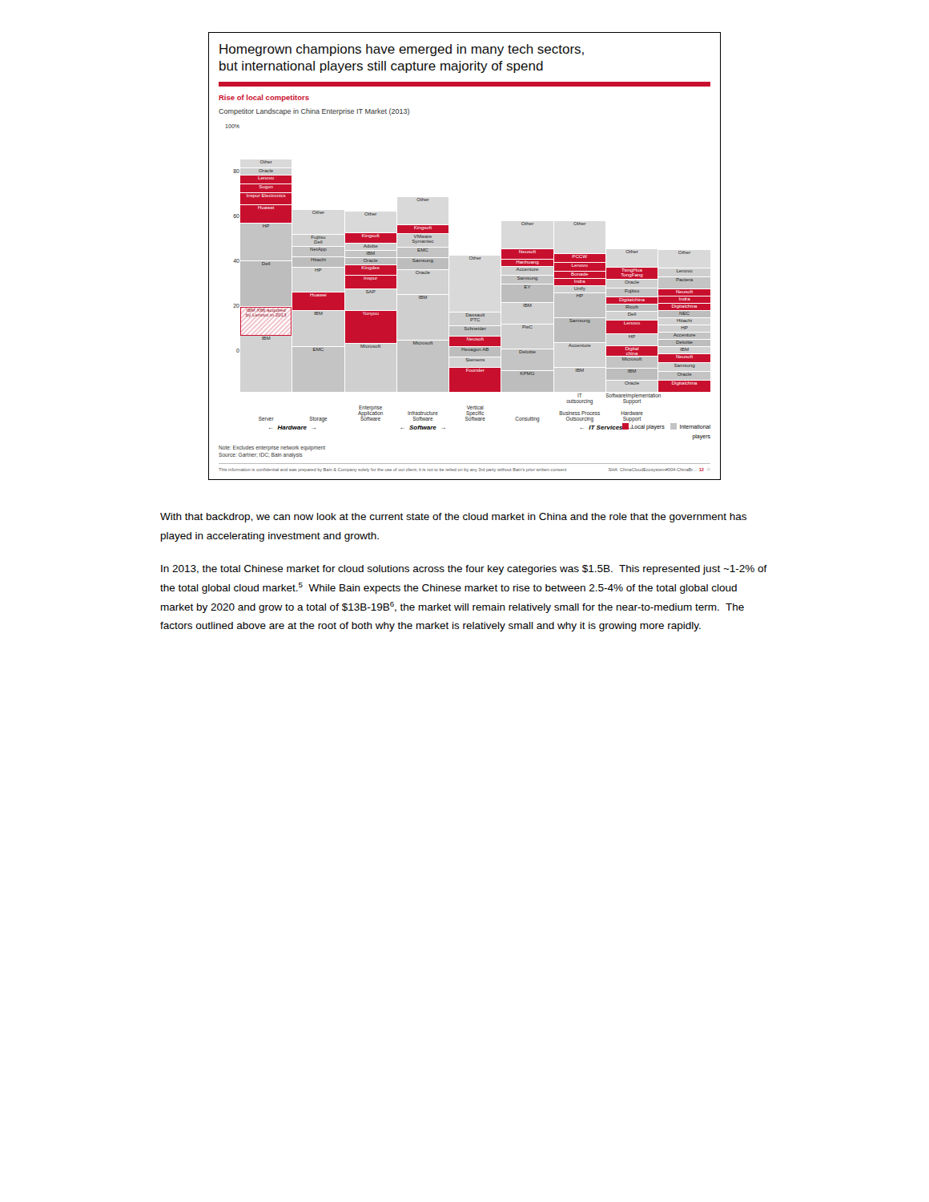Homegrown champions have emerged in many tech sectors,
but international players still capture majority of spend
Rise of local competitors
Competitor Landscape in China Enterprise IT Market (2013)
| 100% 80 60 40 20 0 | Other Oracle Lenovo Sugon Inspur Electronics Huawei HP Dell IBM X86 acquired by Lenovo in 2013 IBM | Other Fujitsu Dell NetApp Hitachi HP Huawei IBM EMC | Other Kingsoft Adobe IBM Oracle Kingdee Inspur SAP Yonyou Microsoft | Other Kingsoft VMware Symantec EMC Samsung Oracle IBM Microsoft | Other Dassault PTC Schneider Neusoft Hexagon AB Siemens Founder | Other Neusoft Hanhuang Accenture Samsung EY IBM PwC Deloitte KPMG | Other PCCW Lenovo Bonade Indra Unify HP Samsung Accenture IBM | Other TsingHua TongFang Oracle Fujitsu Digitalchina Ricoh Dell Lenovo HP Digital china Microsoft IBM Oracle | Other Lenovo Pactera Neusoft Indra Digitalchina NEC Hitachi HP Accenture Deloitte IBM Neusoft Samsung Oracle Digitalchina |
| | Server | Storage | Enterprise Application Software | Infrastructure Software | Vertical Specific Software | Consulting | IT outsourcing Business Process Outsourcing | SoftwareImplementation Support Hardware Support | |
| | ← Hardware → | ← Software → | ← IT Services → |
Local players International
players
Note: Excludes enterprise network equipment
Source: Gartner; IDC; Bain analysis
This information is confidential and was prepared by Bain & Company solely for the use of our client; it is not to be relied on by any 3rd party without Bain's prior written consent SHA ChinaCloudEcosystem#004-ChinaBr... 12 ☉
With that backdrop, we can now look at the current state of the cloud market in China and the role that the government has played in accelerating investment and growth.
In 2013, the total Chinese market for cloud solutions across the four key categories was $1.5B. This represented just ~1-2% of the total global cloud market.5 While Bain expects the Chinese market to rise to between 2.5-4% of the total global cloud market by 2020 and grow to a total of $13B-19B6, the market will remain relatively small for the near-to-medium term. The factors outlined above are at the root of both why the market is relatively small and why it is growing more rapidly.